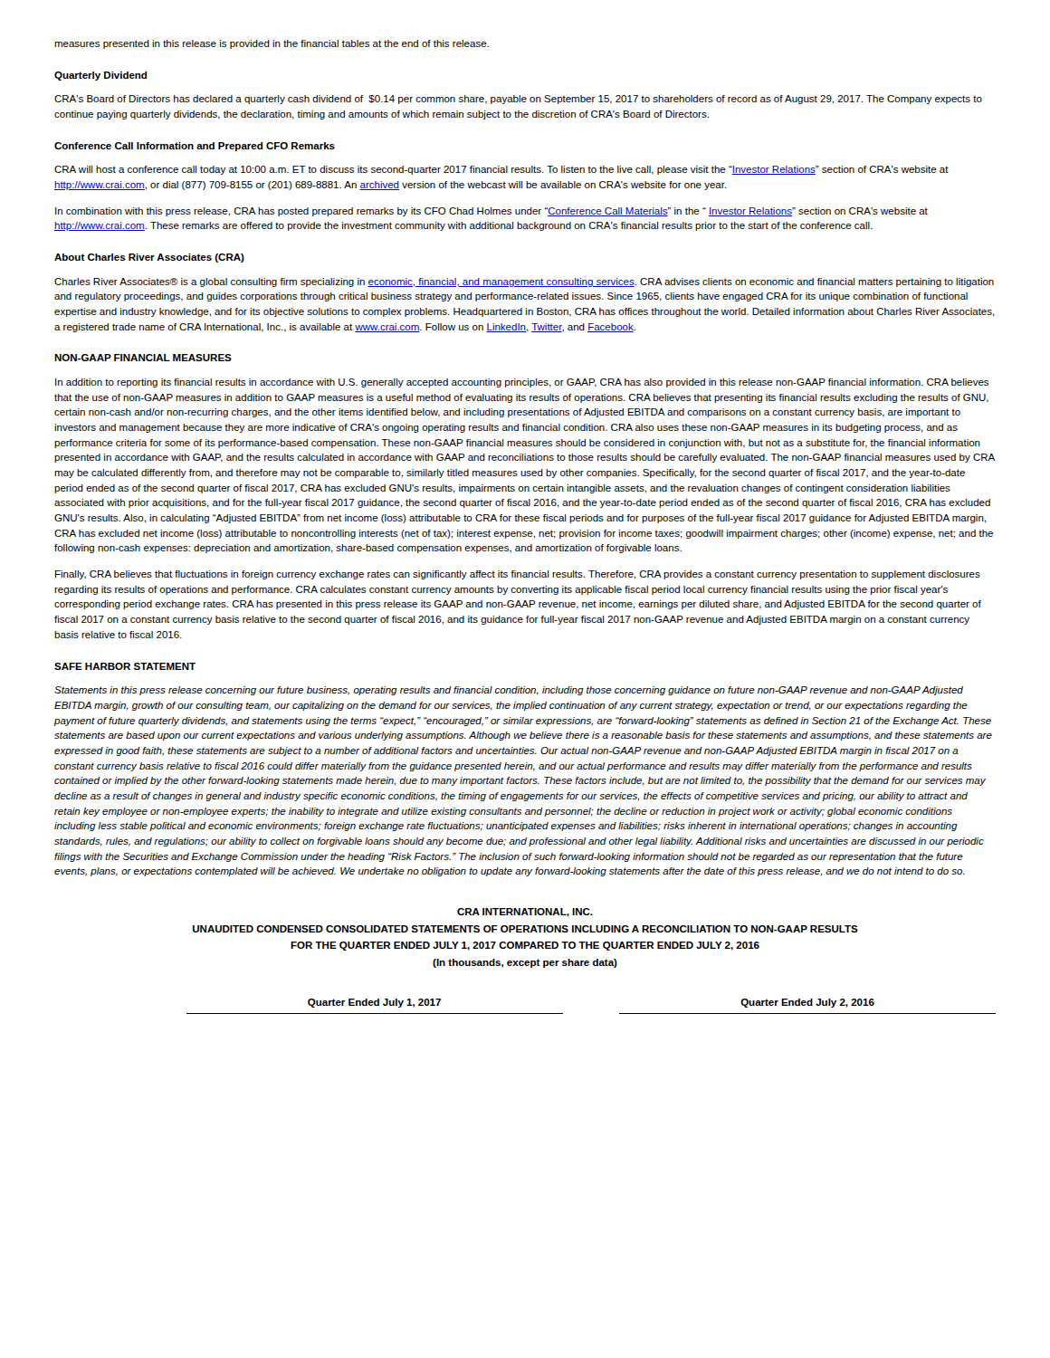measures presented in this release is provided in the financial tables at the end of this release.
Quarterly Dividend
CRA's Board of Directors has declared a quarterly cash dividend of $0.14 per common share, payable on September 15, 2017 to shareholders of record as of August 29, 2017. The Company expects to continue paying quarterly dividends, the declaration, timing and amounts of which remain subject to the discretion of CRA's Board of Directors.
Conference Call Information and Prepared CFO Remarks
CRA will host a conference call today at 10:00 a.m. ET to discuss its second-quarter 2017 financial results. To listen to the live call, please visit the “Investor Relations” section of CRA's website at http://www.crai.com, or dial (877) 709-8155 or (201) 689-8881. An archived version of the webcast will be available on CRA's website for one year.
In combination with this press release, CRA has posted prepared remarks by its CFO Chad Holmes under “Conference Call Materials” in the “ Investor Relations” section on CRA's website at http://www.crai.com. These remarks are offered to provide the investment community with additional background on CRA's financial results prior to the start of the conference call.
About Charles River Associates (CRA)
Charles River Associates® is a global consulting firm specializing in economic, financial, and management consulting services. CRA advises clients on economic and financial matters pertaining to litigation and regulatory proceedings, and guides corporations through critical business strategy and performance-related issues. Since 1965, clients have engaged CRA for its unique combination of functional expertise and industry knowledge, and for its objective solutions to complex problems. Headquartered in Boston, CRA has offices throughout the world. Detailed information about Charles River Associates, a registered trade name of CRA International, Inc., is available at www.crai.com. Follow us on LinkedIn, Twitter, and Facebook.
NON-GAAP FINANCIAL MEASURES
In addition to reporting its financial results in accordance with U.S. generally accepted accounting principles, or GAAP, CRA has also provided in this release non-GAAP financial information. CRA believes that the use of non-GAAP measures in addition to GAAP measures is a useful method of evaluating its results of operations. CRA believes that presenting its financial results excluding the results of GNU, certain non-cash and/or non-recurring charges, and the other items identified below, and including presentations of Adjusted EBITDA and comparisons on a constant currency basis, are important to investors and management because they are more indicative of CRA's ongoing operating results and financial condition. CRA also uses these non-GAAP measures in its budgeting process, and as performance criteria for some of its performance-based compensation. These non-GAAP financial measures should be considered in conjunction with, but not as a substitute for, the financial information presented in accordance with GAAP, and the results calculated in accordance with GAAP and reconciliations to those results should be carefully evaluated. The non-GAAP financial measures used by CRA may be calculated differently from, and therefore may not be comparable to, similarly titled measures used by other companies. Specifically, for the second quarter of fiscal 2017, and the year-to-date period ended as of the second quarter of fiscal 2017, CRA has excluded GNU's results, impairments on certain intangible assets, and the revaluation changes of contingent consideration liabilities associated with prior acquisitions, and for the full-year fiscal 2017 guidance, the second quarter of fiscal 2016, and the year-to-date period ended as of the second quarter of fiscal 2016, CRA has excluded GNU's results. Also, in calculating “Adjusted EBITDA” from net income (loss) attributable to CRA for these fiscal periods and for purposes of the full-year fiscal 2017 guidance for Adjusted EBITDA margin, CRA has excluded net income (loss) attributable to noncontrolling interests (net of tax); interest expense, net; provision for income taxes; goodwill impairment charges; other (income) expense, net; and the following non-cash expenses: depreciation and amortization, share-based compensation expenses, and amortization of forgivable loans.
Finally, CRA believes that fluctuations in foreign currency exchange rates can significantly affect its financial results. Therefore, CRA provides a constant currency presentation to supplement disclosures regarding its results of operations and performance. CRA calculates constant currency amounts by converting its applicable fiscal period local currency financial results using the prior fiscal year's corresponding period exchange rates. CRA has presented in this press release its GAAP and non-GAAP revenue, net income, earnings per diluted share, and Adjusted EBITDA for the second quarter of fiscal 2017 on a constant currency basis relative to the second quarter of fiscal 2016, and its guidance for full-year fiscal 2017 non-GAAP revenue and Adjusted EBITDA margin on a constant currency basis relative to fiscal 2016.
SAFE HARBOR STATEMENT
Statements in this press release concerning our future business, operating results and financial condition, including those concerning guidance on future non-GAAP revenue and non-GAAP Adjusted EBITDA margin, growth of our consulting team, our capitalizing on the demand for our services, the implied continuation of any current strategy, expectation or trend, or our expectations regarding the payment of future quarterly dividends, and statements using the terms “expect,” “encouraged,” or similar expressions, are “forward-looking” statements as defined in Section 21 of the Exchange Act. These statements are based upon our current expectations and various underlying assumptions. Although we believe there is a reasonable basis for these statements and assumptions, and these statements are expressed in good faith, these statements are subject to a number of additional factors and uncertainties. Our actual non-GAAP revenue and non-GAAP Adjusted EBITDA margin in fiscal 2017 on a constant currency basis relative to fiscal 2016 could differ materially from the guidance presented herein, and our actual performance and results may differ materially from the performance and results contained or implied by the other forward-looking statements made herein, due to many important factors. These factors include, but are not limited to, the possibility that the demand for our services may decline as a result of changes in general and industry specific economic conditions, the timing of engagements for our services, the effects of competitive services and pricing, our ability to attract and retain key employee or non-employee experts; the inability to integrate and utilize existing consultants and personnel; the decline or reduction in project work or activity; global economic conditions including less stable political and economic environments; foreign exchange rate fluctuations; unanticipated expenses and liabilities; risks inherent in international operations; changes in accounting standards, rules, and regulations; our ability to collect on forgivable loans should any become due; and professional and other legal liability. Additional risks and uncertainties are discussed in our periodic filings with the Securities and Exchange Commission under the heading “Risk Factors.” The inclusion of such forward-looking information should not be regarded as our representation that the future events, plans, or expectations contemplated will be achieved. We undertake no obligation to update any forward-looking statements after the date of this press release, and we do not intend to do so.
CRA INTERNATIONAL, INC.
UNAUDITED CONDENSED CONSOLIDATED STATEMENTS OF OPERATIONS INCLUDING A RECONCILIATION TO NON-GAAP RESULTS
FOR THE QUARTER ENDED JULY 1, 2017 COMPARED TO THE QUARTER ENDED JULY 2, 2016
(In thousands, except per share data)
| | Quarter Ended July 1, 2017 | | Quarter Ended July 2, 2016 |